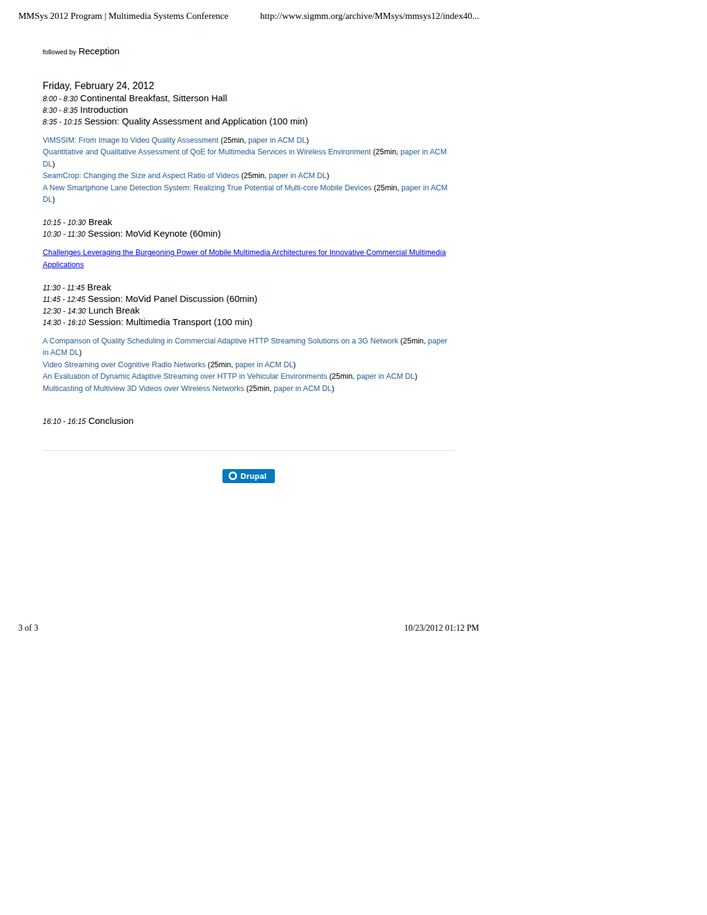MMSys 2012 Program | Multimedia Systems Conference
http://www.sigmm.org/archive/MMsys/mmsys12/index40...
followed by Reception
Friday, February 24, 2012
8:00 - 8:30 Continental Breakfast, Sitterson Hall
8:30 - 8:35 Introduction
8:35 - 10:15 Session: Quality Assessment and Application (100 min)
ViMSSIM: From Image to Video Quality Assessment (25min, paper in ACM DL)
Quantitative and Qualitative Assessment of QoE for Multimedia Services in Wireless Environment (25min, paper in ACM DL)
SeamCrop: Changing the Size and Aspect Ratio of Videos (25min, paper in ACM DL)
A New Smartphone Lane Detection System: Realizing True Potential of Multi-core Mobile Devices (25min, paper in ACM DL)
10:15 - 10:30 Break
10:30 - 11:30 Session: MoVid Keynote (60min)
Challenges Leveraging the Burgeoning Power of Mobile Multimedia Architectures for Innovative Commercial Multimedia Applications
11:30 - 11:45 Break
11:45 - 12:45 Session: MoVid Panel Discussion (60min)
12:30 - 14:30 Lunch Break
14:30 - 16:10 Session: Multimedia Transport (100 min)
A Comparison of Quality Scheduling in Commercial Adaptive HTTP Streaming Solutions on a 3G Network (25min, paper in ACM DL)
Video Streaming over Cognitive Radio Networks (25min, paper in ACM DL)
An Evaluation of Dynamic Adaptive Streaming over HTTP in Vehicular Environments (25min, paper in ACM DL)
Multicasting of Multiview 3D Videos over Wireless Networks (25min, paper in ACM DL)
16:10 - 16:15 Conclusion
Drupal
3 of 3
10/23/2012 01:12 PM